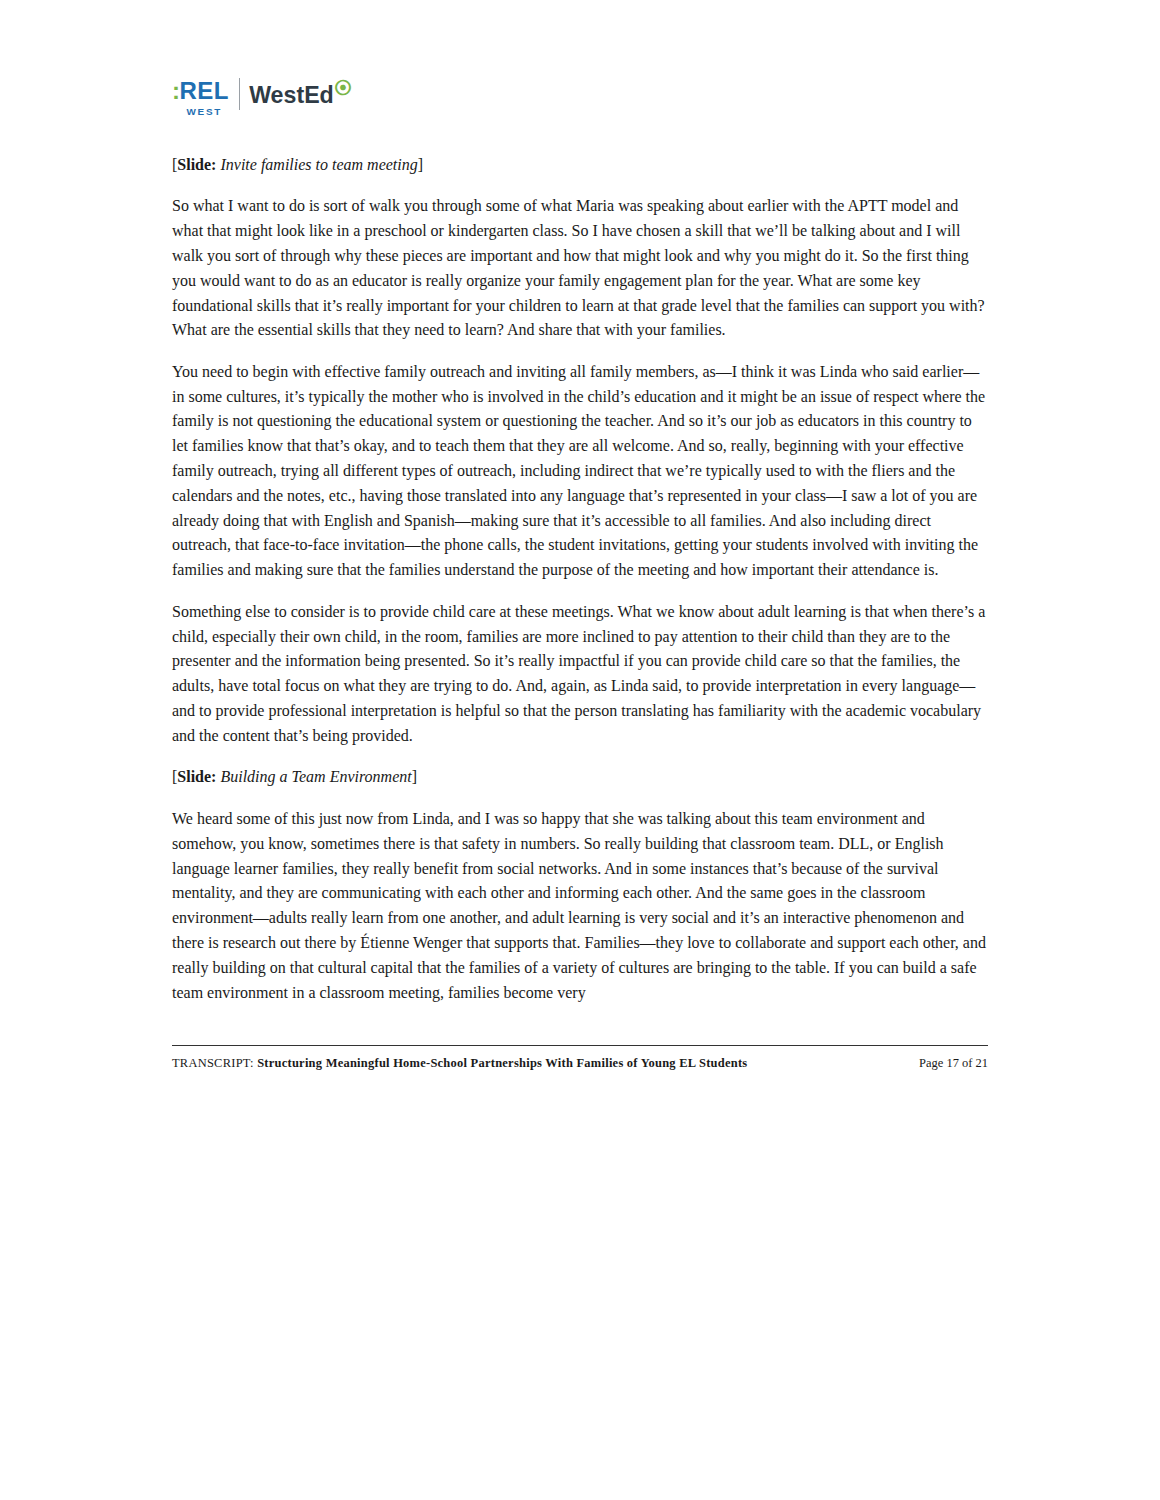: RELWEST WestEd⦿
[Slide: Invite families to team meeting]
So what I want to do is sort of walk you through some of what Maria was speaking about earlier with the APTT model and what that might look like in a preschool or kindergarten class. So I have chosen a skill that we’ll be talking about and I will walk you sort of through why these pieces are important and how that might look and why you might do it. So the first thing you would want to do as an educator is really organize your family engagement plan for the year. What are some key foundational skills that it’s really important for your children to learn at that grade level that the families can support you with? What are the essential skills that they need to learn? And share that with your families.
You need to begin with effective family outreach and inviting all family members, as—I think it was Linda who said earlier—in some cultures, it’s typically the mother who is involved in the child’s education and it might be an issue of respect where the family is not questioning the educational system or questioning the teacher. And so it’s our job as educators in this country to let families know that that’s okay, and to teach them that they are all welcome. And so, really, beginning with your effective family outreach, trying all different types of outreach, including indirect that we’re typically used to with the fliers and the calendars and the notes, etc., having those translated into any language that’s represented in your class—I saw a lot of you are already doing that with English and Spanish—making sure that it’s accessible to all families. And also including direct outreach, that face-to-face invitation—the phone calls, the student invitations, getting your students involved with inviting the families and making sure that the families understand the purpose of the meeting and how important their attendance is.
Something else to consider is to provide child care at these meetings. What we know about adult learning is that when there’s a child, especially their own child, in the room, families are more inclined to pay attention to their child than they are to the presenter and the information being presented. So it’s really impactful if you can provide child care so that the families, the adults, have total focus on what they are trying to do. And, again, as Linda said, to provide interpretation in every language—and to provide professional interpretation is helpful so that the person translating has familiarity with the academic vocabulary and the content that’s being provided.
[Slide: Building a Team Environment]
We heard some of this just now from Linda, and I was so happy that she was talking about this team environment and somehow, you know, sometimes there is that safety in numbers. So really building that classroom team. DLL, or English language learner families, they really benefit from social networks. And in some instances that’s because of the survival mentality, and they are communicating with each other and informing each other. And the same goes in the classroom environment—adults really learn from one another, and adult learning is very social and it’s an interactive phenomenon and there is research out there by Étienne Wenger that supports that. Families—they love to collaborate and support each other, and really building on that cultural capital that the families of a variety of cultures are bringing to the table. If you can build a safe team environment in a classroom meeting, families become very
TRANSCRIPT: Structuring Meaningful Home-School Partnerships With Families of Young EL Students
Page 17 of 21